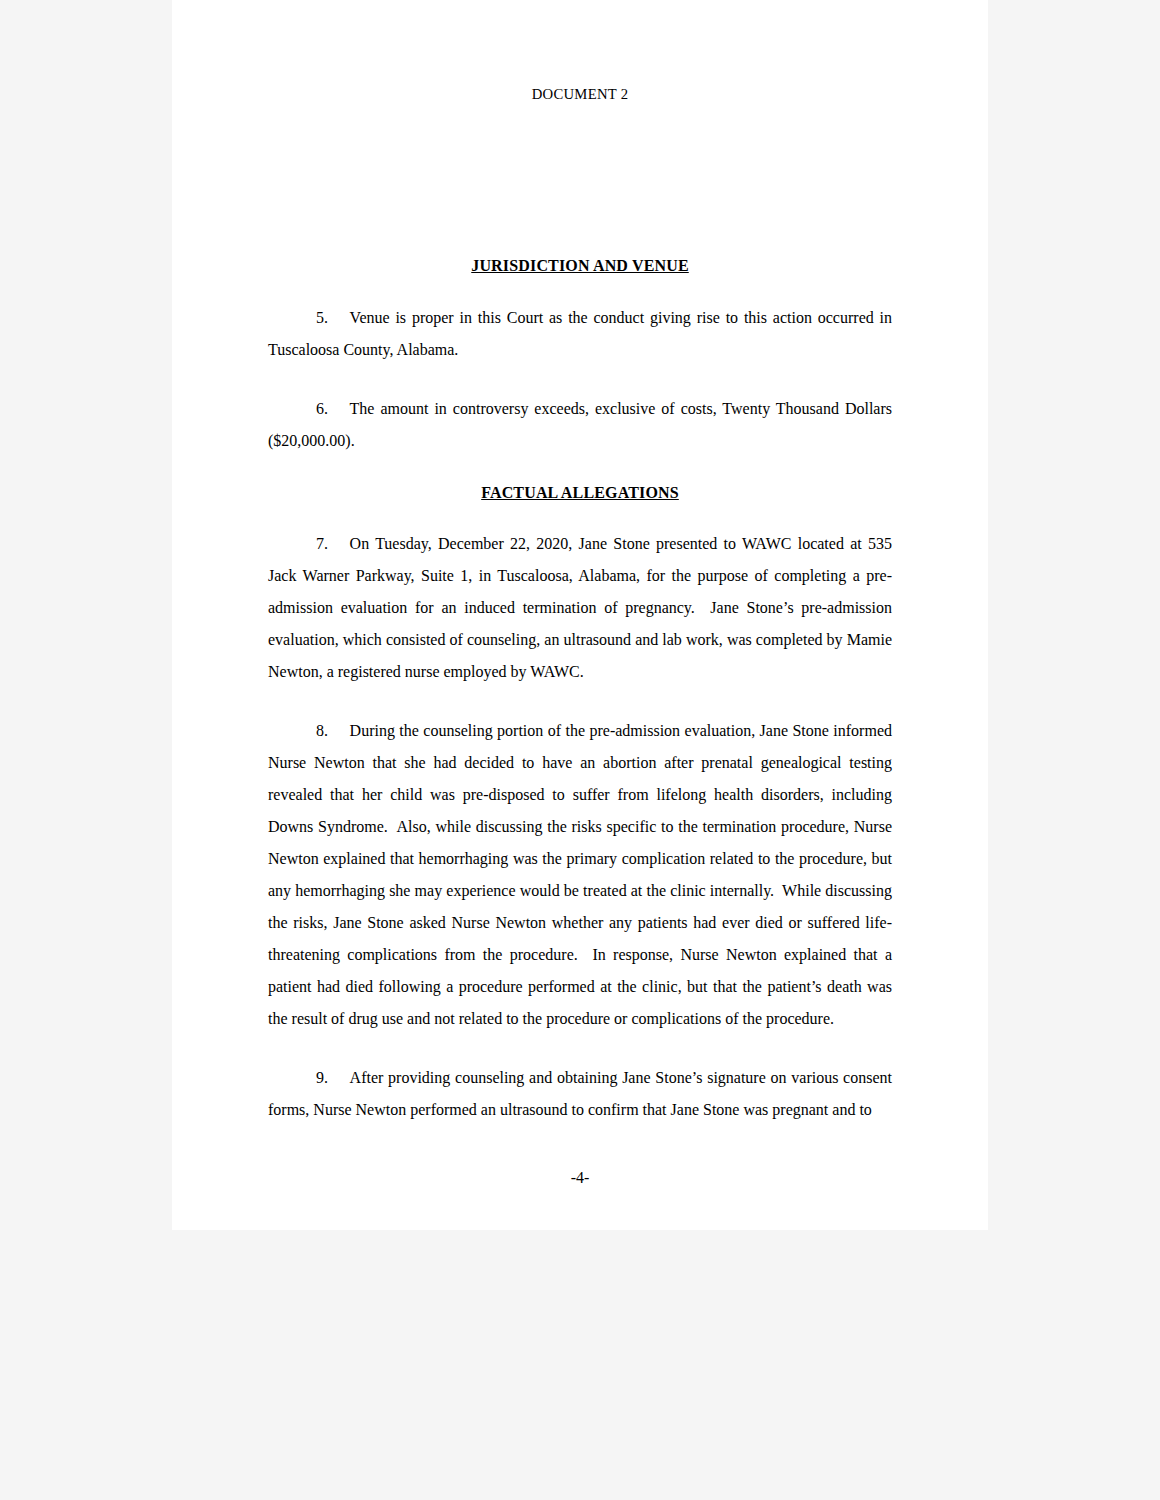DOCUMENT 2
JURISDICTION AND VENUE
5. Venue is proper in this Court as the conduct giving rise to this action occurred in Tuscaloosa County, Alabama.
6. The amount in controversy exceeds, exclusive of costs, Twenty Thousand Dollars ($20,000.00).
FACTUAL ALLEGATIONS
7. On Tuesday, December 22, 2020, Jane Stone presented to WAWC located at 535 Jack Warner Parkway, Suite 1, in Tuscaloosa, Alabama, for the purpose of completing a pre-admission evaluation for an induced termination of pregnancy. Jane Stone’s pre-admission evaluation, which consisted of counseling, an ultrasound and lab work, was completed by Mamie Newton, a registered nurse employed by WAWC.
8. During the counseling portion of the pre-admission evaluation, Jane Stone informed Nurse Newton that she had decided to have an abortion after prenatal genealogical testing revealed that her child was pre-disposed to suffer from lifelong health disorders, including Downs Syndrome. Also, while discussing the risks specific to the termination procedure, Nurse Newton explained that hemorrhaging was the primary complication related to the procedure, but any hemorrhaging she may experience would be treated at the clinic internally. While discussing the risks, Jane Stone asked Nurse Newton whether any patients had ever died or suffered life-threatening complications from the procedure. In response, Nurse Newton explained that a patient had died following a procedure performed at the clinic, but that the patient’s death was the result of drug use and not related to the procedure or complications of the procedure.
9. After providing counseling and obtaining Jane Stone’s signature on various consent forms, Nurse Newton performed an ultrasound to confirm that Jane Stone was pregnant and to
-4-